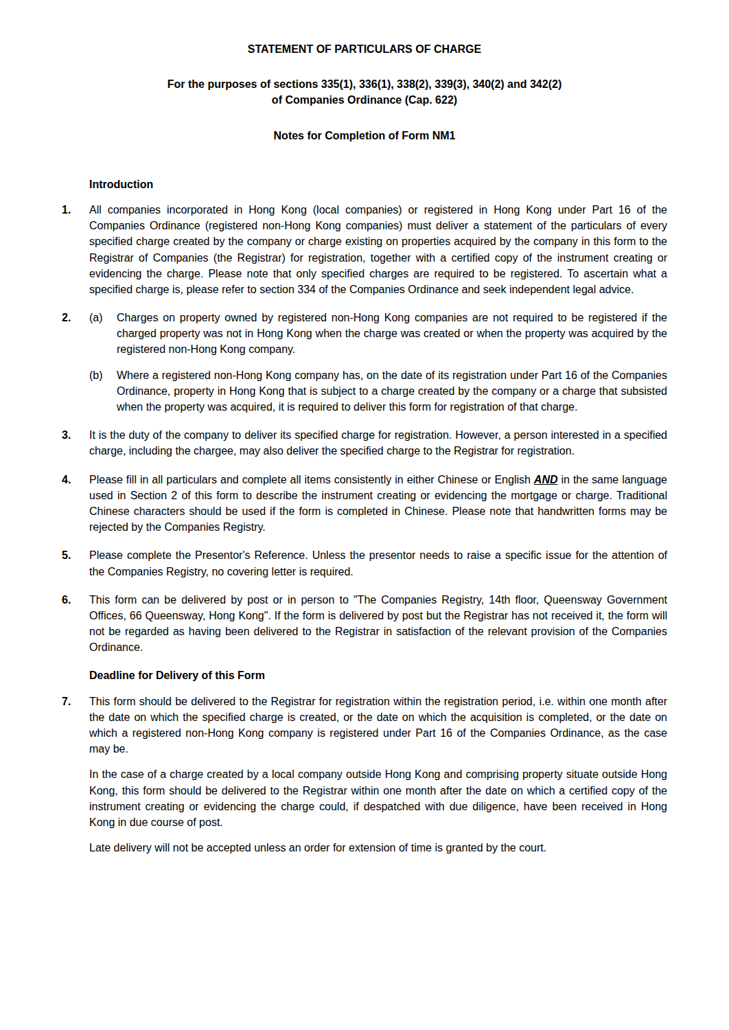STATEMENT OF PARTICULARS OF CHARGE
For the purposes of sections 335(1), 336(1), 338(2), 339(3), 340(2) and 342(2)
of Companies Ordinance (Cap. 622)
Notes for Completion of Form NM1
Introduction
1. All companies incorporated in Hong Kong (local companies) or registered in Hong Kong under Part 16 of the Companies Ordinance (registered non-Hong Kong companies) must deliver a statement of the particulars of every specified charge created by the company or charge existing on properties acquired by the company in this form to the Registrar of Companies (the Registrar) for registration, together with a certified copy of the instrument creating or evidencing the charge. Please note that only specified charges are required to be registered. To ascertain what a specified charge is, please refer to section 334 of the Companies Ordinance and seek independent legal advice.
2.
(a) Charges on property owned by registered non-Hong Kong companies are not required to be registered if the charged property was not in Hong Kong when the charge was created or when the property was acquired by the registered non-Hong Kong company.
(b) Where a registered non-Hong Kong company has, on the date of its registration under Part 16 of the Companies Ordinance, property in Hong Kong that is subject to a charge created by the company or a charge that subsisted when the property was acquired, it is required to deliver this form for registration of that charge.
3. It is the duty of the company to deliver its specified charge for registration. However, a person interested in a specified charge, including the chargee, may also deliver the specified charge to the Registrar for registration.
4. Please fill in all particulars and complete all items consistently in either Chinese or English AND in the same language used in Section 2 of this form to describe the instrument creating or evidencing the mortgage or charge. Traditional Chinese characters should be used if the form is completed in Chinese. Please note that handwritten forms may be rejected by the Companies Registry.
5. Please complete the Presentor's Reference. Unless the presentor needs to raise a specific issue for the attention of the Companies Registry, no covering letter is required.
6. This form can be delivered by post or in person to "The Companies Registry, 14th floor, Queensway Government Offices, 66 Queensway, Hong Kong". If the form is delivered by post but the Registrar has not received it, the form will not be regarded as having been delivered to the Registrar in satisfaction of the relevant provision of the Companies Ordinance.
Deadline for Delivery of this Form
7.
This form should be delivered to the Registrar for registration within the registration period, i.e. within one month after the date on which the specified charge is created, or the date on which the acquisition is completed, or the date on which a registered non-Hong Kong company is registered under Part 16 of the Companies Ordinance, as the case may be.
In the case of a charge created by a local company outside Hong Kong and comprising property situate outside Hong Kong, this form should be delivered to the Registrar within one month after the date on which a certified copy of the instrument creating or evidencing the charge could, if despatched with due diligence, have been received in Hong Kong in due course of post.
Late delivery will not be accepted unless an order for extension of time is granted by the court.